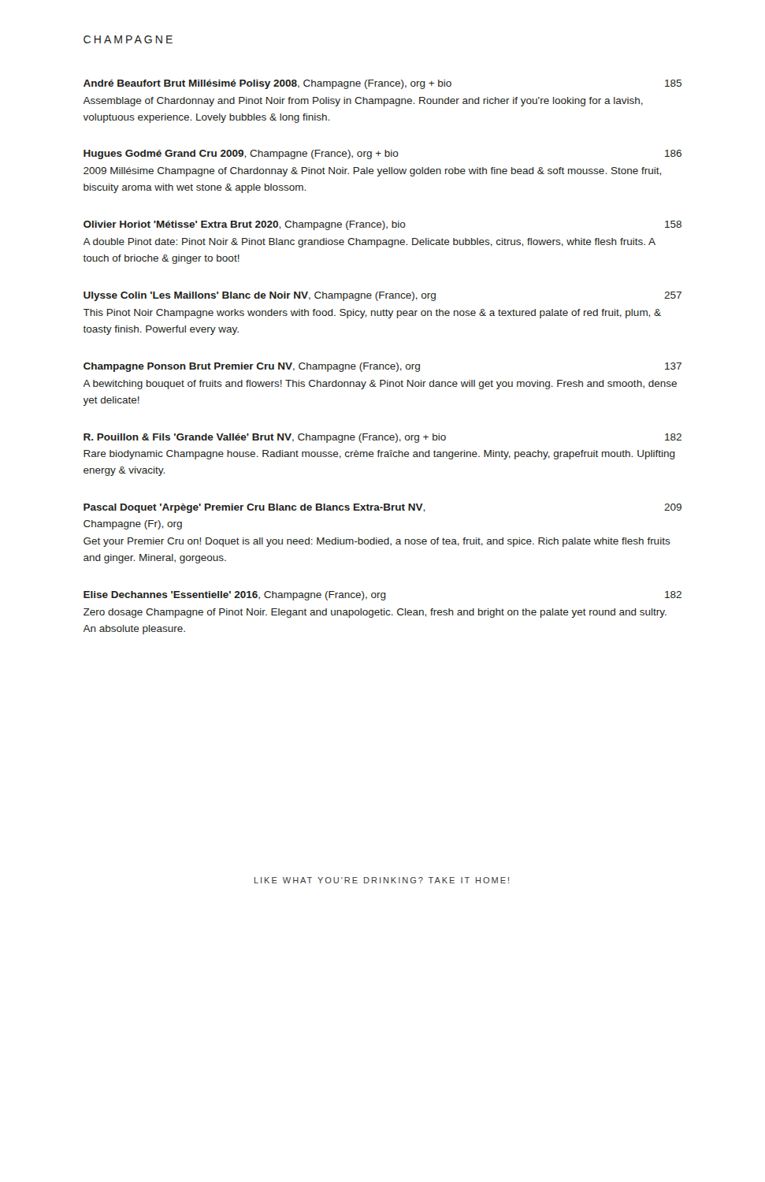Champagne
185 André Beaufort Brut Millésimé Polisy 2008, Champagne (France), org + bio Assemblage of Chardonnay and Pinot Noir from Polisy in Champagne. Rounder and richer if you're looking for a lavish, voluptuous experience. Lovely bubbles & long finish.
186 Hugues Godmé Grand Cru 2009, Champagne (France), org + bio 2009 Millésime Champagne of Chardonnay & Pinot Noir. Pale yellow golden robe with fine bead & soft mousse. Stone fruit, biscuity aroma with wet stone & apple blossom.
158 Olivier Horiot 'Métisse' Extra Brut 2020, Champagne (France), bio A double Pinot date: Pinot Noir & Pinot Blanc grandiose Champagne. Delicate bubbles, citrus, flowers, white flesh fruits. A touch of brioche & ginger to boot!
257 Ulysse Colin 'Les Maillons' Blanc de Noir NV, Champagne (France), org This Pinot Noir Champagne works wonders with food. Spicy, nutty pear on the nose & a textured palate of red fruit, plum, & toasty finish. Powerful every way.
137 Champagne Ponson Brut Premier Cru NV, Champagne (France), org A bewitching bouquet of fruits and flowers! This Chardonnay & Pinot Noir dance will get you moving. Fresh and smooth, dense yet delicate!
182 R. Pouillon & Fils 'Grande Vallée' Brut NV, Champagne (France), org + bio Rare biodynamic Champagne house. Radiant mousse, crème fraîche and tangerine. Minty, peachy, grapefruit mouth. Uplifting energy & vivacity.
209 Pascal Doquet 'Arpège' Premier Cru Blanc de Blancs Extra-Brut NV,
Champagne (Fr), org Get your Premier Cru on! Doquet is all you need: Medium-bodied, a nose of tea, fruit, and spice. Rich palate white flesh fruits and ginger. Mineral, gorgeous.
182 Elise Dechannes 'Essentielle' 2016, Champagne (France), org Zero dosage Champagne of Pinot Noir. Elegant and unapologetic. Clean, fresh and bright on the palate yet round and sultry. An absolute pleasure.
Like what you're drinking? Take it home!